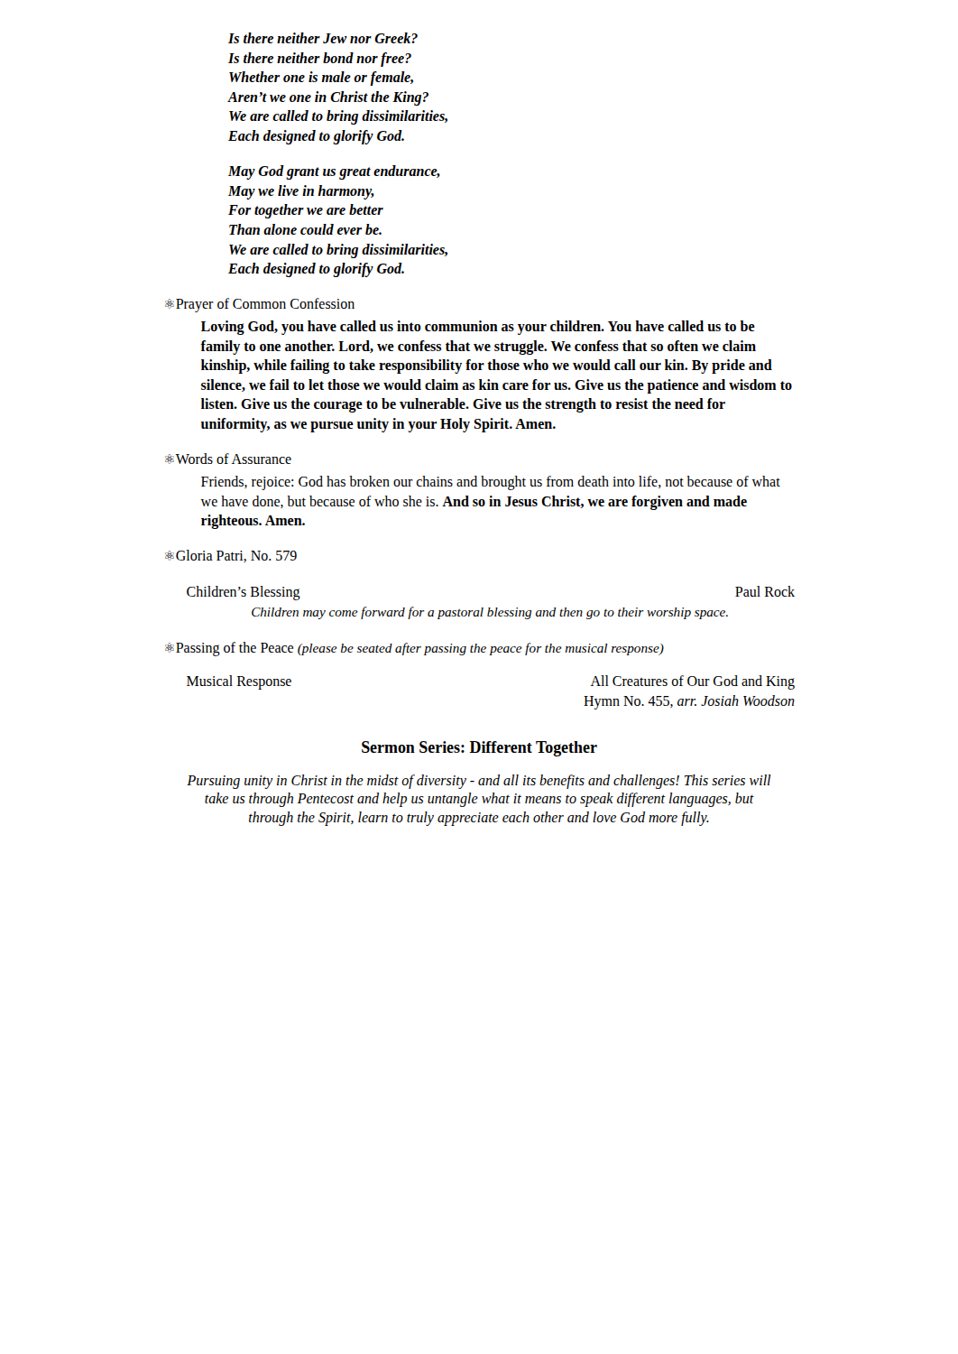Is there neither Jew nor Greek?
Is there neither bond nor free?
Whether one is male or female,
Aren’t we one in Christ the King?
We are called to bring dissimilarities,
Each designed to glorify God.
May God grant us great endurance,
May we live in harmony,
For together we are better
Than alone could ever be.
We are called to bring dissimilarities,
Each designed to glorify God.
⚛Prayer of Common Confession
Loving God, you have called us into communion as your children. You have called us to be family to one another. Lord, we confess that we struggle. We confess that so often we claim kinship, while failing to take responsibility for those who we would call our kin. By pride and silence, we fail to let those we would claim as kin care for us. Give us the patience and wisdom to listen. Give us the courage to be vulnerable. Give us the strength to resist the need for uniformity, as we pursue unity in your Holy Spirit. Amen.
⚛Words of Assurance
Friends, rejoice: God has broken our chains and brought us from death into life, not because of what we have done, but because of who she is. And so in Jesus Christ, we are forgiven and made righteous. Amen.
⚛Gloria Patri, No. 579
Children’s Blessing Paul Rock
Children may come forward for a pastoral blessing and then go to their worship space.
⚛Passing of the Peace (please be seated after passing the peace for the musical response)
Musical Response All Creatures of Our God and King
Hymn No. 455, arr. Josiah Woodson
Sermon Series: Different Together
Pursuing unity in Christ in the midst of diversity - and all its benefits and challenges! This series will take us through Pentecost and help us untangle what it means to speak different languages, but through the Spirit, learn to truly appreciate each other and love God more fully.